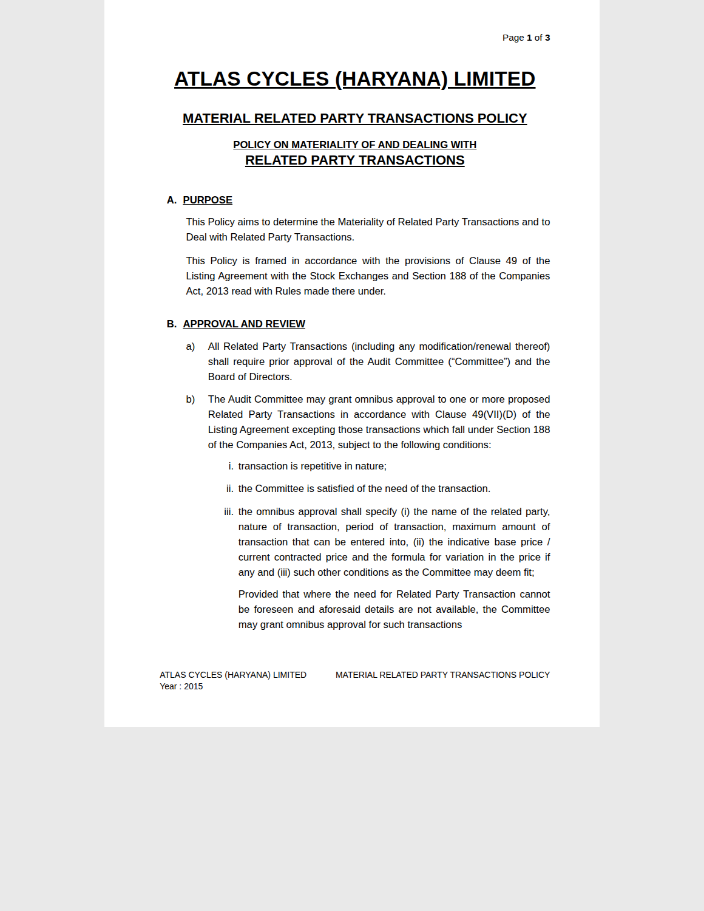Page 1 of 3
ATLAS CYCLES (HARYANA) LIMITED
MATERIAL RELATED PARTY TRANSACTIONS POLICY
POLICY ON MATERIALITY OF AND DEALING WITH
RELATED PARTY TRANSACTIONS
A. PURPOSE
This Policy aims to determine the Materiality of Related Party Transactions and to Deal with Related Party Transactions.
This Policy is framed in accordance with the provisions of Clause 49 of the Listing Agreement with the Stock Exchanges and Section 188 of the Companies Act, 2013 read with Rules made there under.
B. APPROVAL AND REVIEW
a) All Related Party Transactions (including any modification/renewal thereof) shall require prior approval of the Audit Committee (“Committee”) and the Board of Directors.
b) The Audit Committee may grant omnibus approval to one or more proposed Related Party Transactions in accordance with Clause 49(VII)(D) of the Listing Agreement excepting those transactions which fall under Section 188 of the Companies Act, 2013, subject to the following conditions:
i. transaction is repetitive in nature;
ii. the Committee is satisfied of the need of the transaction.
iii. the omnibus approval shall specify (i) the name of the related party, nature of transaction, period of transaction, maximum amount of transaction that can be entered into, (ii) the indicative base price / current contracted price and the formula for variation in the price if any and (iii) such other conditions as the Committee may deem fit;
Provided that where the need for Related Party Transaction cannot be foreseen and aforesaid details are not available, the Committee may grant omnibus approval for such transactions
ATLAS CYCLES (HARYANA) LIMITED
Year : 2015
MATERIAL RELATED PARTY TRANSACTIONS POLICY